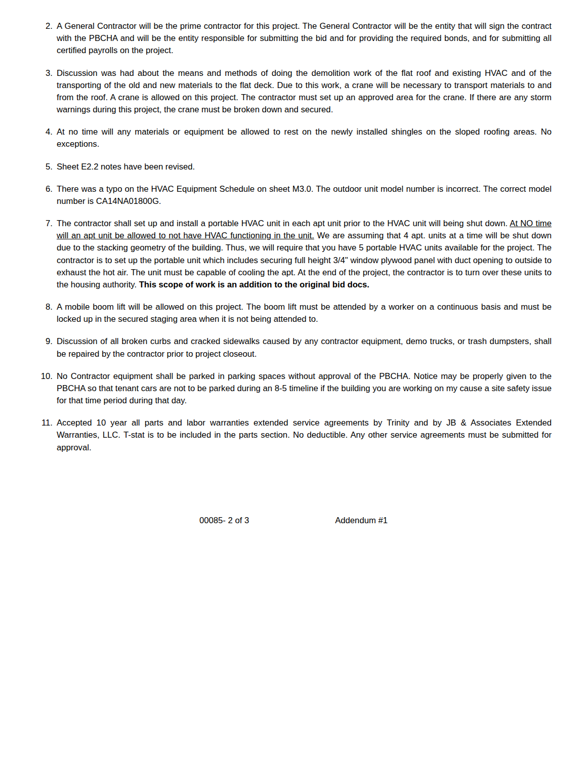2. A General Contractor will be the prime contractor for this project. The General Contractor will be the entity that will sign the contract with the PBCHA and will be the entity responsible for submitting the bid and for providing the required bonds, and for submitting all certified payrolls on the project.
3. Discussion was had about the means and methods of doing the demolition work of the flat roof and existing HVAC and of the transporting of the old and new materials to the flat deck. Due to this work, a crane will be necessary to transport materials to and from the roof. A crane is allowed on this project. The contractor must set up an approved area for the crane. If there are any storm warnings during this project, the crane must be broken down and secured.
4. At no time will any materials or equipment be allowed to rest on the newly installed shingles on the sloped roofing areas. No exceptions.
5. Sheet E2.2 notes have been revised.
6. There was a typo on the HVAC Equipment Schedule on sheet M3.0. The outdoor unit model number is incorrect. The correct model number is CA14NA01800G.
7. The contractor shall set up and install a portable HVAC unit in each apt unit prior to the HVAC unit will being shut down. At NO time will an apt unit be allowed to not have HVAC functioning in the unit. We are assuming that 4 apt. units at a time will be shut down due to the stacking geometry of the building. Thus, we will require that you have 5 portable HVAC units available for the project. The contractor is to set up the portable unit which includes securing full height 3/4" window plywood panel with duct opening to outside to exhaust the hot air. The unit must be capable of cooling the apt. At the end of the project, the contractor is to turn over these units to the housing authority. This scope of work is an addition to the original bid docs.
8. A mobile boom lift will be allowed on this project. The boom lift must be attended by a worker on a continuous basis and must be locked up in the secured staging area when it is not being attended to.
9. Discussion of all broken curbs and cracked sidewalks caused by any contractor equipment, demo trucks, or trash dumpsters, shall be repaired by the contractor prior to project closeout.
10. No Contractor equipment shall be parked in parking spaces without approval of the PBCHA. Notice may be properly given to the PBCHA so that tenant cars are not to be parked during an 8-5 timeline if the building you are working on my cause a site safety issue for that time period during that day.
11. Accepted 10 year all parts and labor warranties extended service agreements by Trinity and by JB & Associates Extended Warranties, LLC. T-stat is to be included in the parts section. No deductible. Any other service agreements must be submitted for approval.
00085‑ 2 of 3 Addendum #1